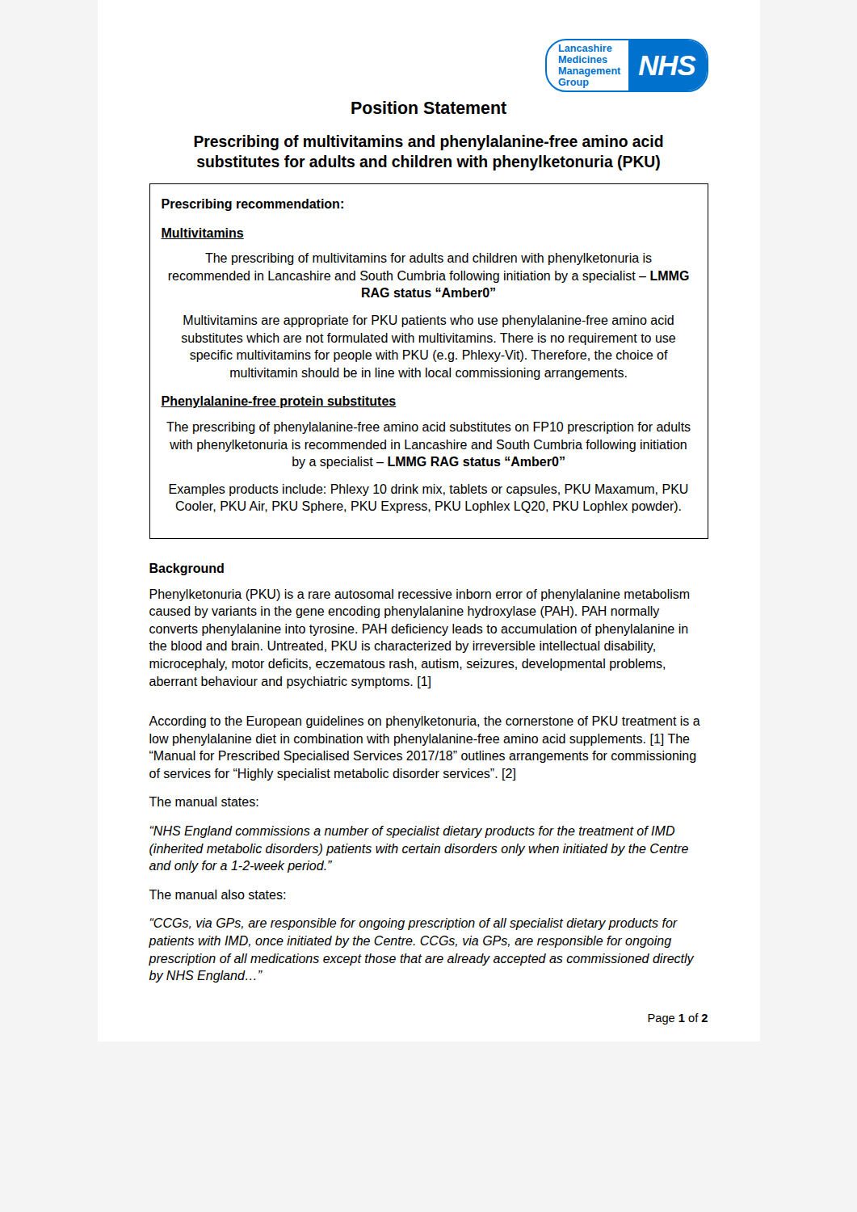Lancashire
Medicines
Management
Group
NHS
Position Statement
Prescribing of multivitamins and phenylalanine-free amino acid
substitutes for adults and children with phenylketonuria (PKU)
Prescribing recommendation:
Multivitamins
The prescribing of multivitamins for adults and children with phenylketonuria is recommended in Lancashire and South Cumbria following initiation by a specialist – LMMG RAG status “Amber0”
Multivitamins are appropriate for PKU patients who use phenylalanine-free amino acid substitutes which are not formulated with multivitamins. There is no requirement to use specific multivitamins for people with PKU (e.g. Phlexy-Vit). Therefore, the choice of multivitamin should be in line with local commissioning arrangements.
Phenylalanine-free protein substitutes
The prescribing of phenylalanine-free amino acid substitutes on FP10 prescription for adults with phenylketonuria is recommended in Lancashire and South Cumbria following initiation by a specialist – LMMG RAG status “Amber0”
Examples products include: Phlexy 10 drink mix, tablets or capsules, PKU Maxamum, PKU Cooler, PKU Air, PKU Sphere, PKU Express, PKU Lophlex LQ20, PKU Lophlex powder).
Background
Phenylketonuria (PKU) is a rare autosomal recessive inborn error of phenylalanine metabolism caused by variants in the gene encoding phenylalanine hydroxylase (PAH). PAH normally converts phenylalanine into tyrosine. PAH deficiency leads to accumulation of phenylalanine in the blood and brain. Untreated, PKU is characterized by irreversible intellectual disability, microcephaly, motor deficits, eczematous rash, autism, seizures, developmental problems, aberrant behaviour and psychiatric symptoms. [1]
According to the European guidelines on phenylketonuria, the cornerstone of PKU treatment is a low phenylalanine diet in combination with phenylalanine-free amino acid supplements. [1] The “Manual for Prescribed Specialised Services 2017/18” outlines arrangements for commissioning of services for “Highly specialist metabolic disorder services”. [2]
The manual states:
“NHS England commissions a number of specialist dietary products for the treatment of IMD (inherited metabolic disorders) patients with certain disorders only when initiated by the Centre and only for a 1-2-week period.”
The manual also states:
“CCGs, via GPs, are responsible for ongoing prescription of all specialist dietary products for patients with IMD, once initiated by the Centre. CCGs, via GPs, are responsible for ongoing prescription of all medications except those that are already accepted as commissioned directly by NHS England…”
Page 1 of 2